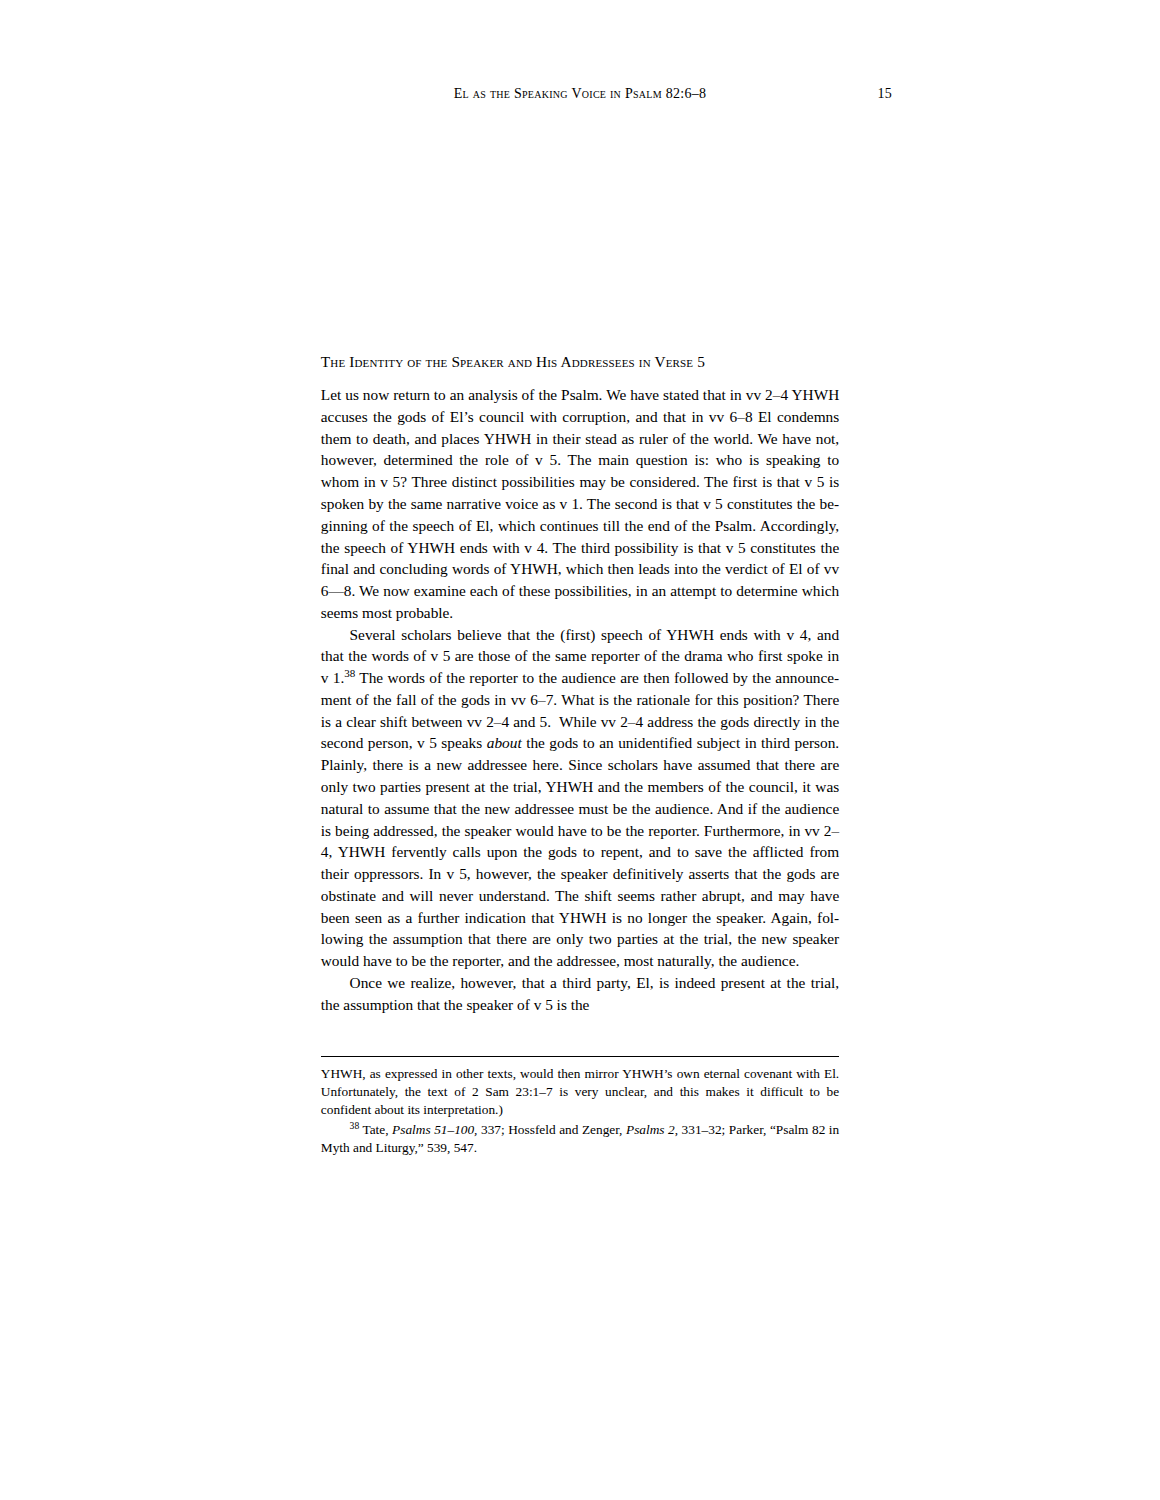El as the Speaking Voice in Psalm 82:6–8 15
The Identity of the Speaker and His Addressees in Verse 5
Let us now return to an analysis of the Psalm. We have stated that in vv 2–4 YHWH accuses the gods of El’s council with corruption, and that in vv 6–8 El condemns them to death, and places YHWH in their stead as ruler of the world. We have not, however, determined the role of v 5. The main question is: who is speaking to whom in v 5? Three distinct possibilities may be considered. The first is that v 5 is spoken by the same narrative voice as v 1. The second is that v 5 constitutes the beginning of the speech of El, which continues till the end of the Psalm. Accordingly, the speech of YHWH ends with v 4. The third possibility is that v 5 constitutes the final and concluding words of YHWH, which then leads into the verdict of El of vv 6—8. We now examine each of these possibilities, in an attempt to determine which seems most probable.
Several scholars believe that the (first) speech of YHWH ends with v 4, and that the words of v 5 are those of the same reporter of the drama who first spoke in v 1.38 The words of the reporter to the audience are then followed by the announcement of the fall of the gods in vv 6–7. What is the rationale for this position? There is a clear shift between vv 2–4 and 5. While vv 2–4 address the gods directly in the second person, v 5 speaks about the gods to an unidentified subject in third person. Plainly, there is a new addressee here. Since scholars have assumed that there are only two parties present at the trial, YHWH and the members of the council, it was natural to assume that the new addressee must be the audience. And if the audience is being addressed, the speaker would have to be the reporter. Furthermore, in vv 2–4, YHWH fervently calls upon the gods to repent, and to save the afflicted from their oppressors. In v 5, however, the speaker definitively asserts that the gods are obstinate and will never understand. The shift seems rather abrupt, and may have been seen as a further indication that YHWH is no longer the speaker. Again, following the assumption that there are only two parties at the trial, the new speaker would have to be the reporter, and the addressee, most naturally, the audience.
Once we realize, however, that a third party, El, is indeed present at the trial, the assumption that the speaker of v 5 is the
YHWH, as expressed in other texts, would then mirror YHWH’s own eternal covenant with El. Unfortunately, the text of 2 Sam 23:1–7 is very unclear, and this makes it difficult to be confident about its interpretation.)
38 Tate, Psalms 51–100, 337; Hossfeld and Zenger, Psalms 2, 331–32; Parker, “Psalm 82 in Myth and Liturgy,” 539, 547.